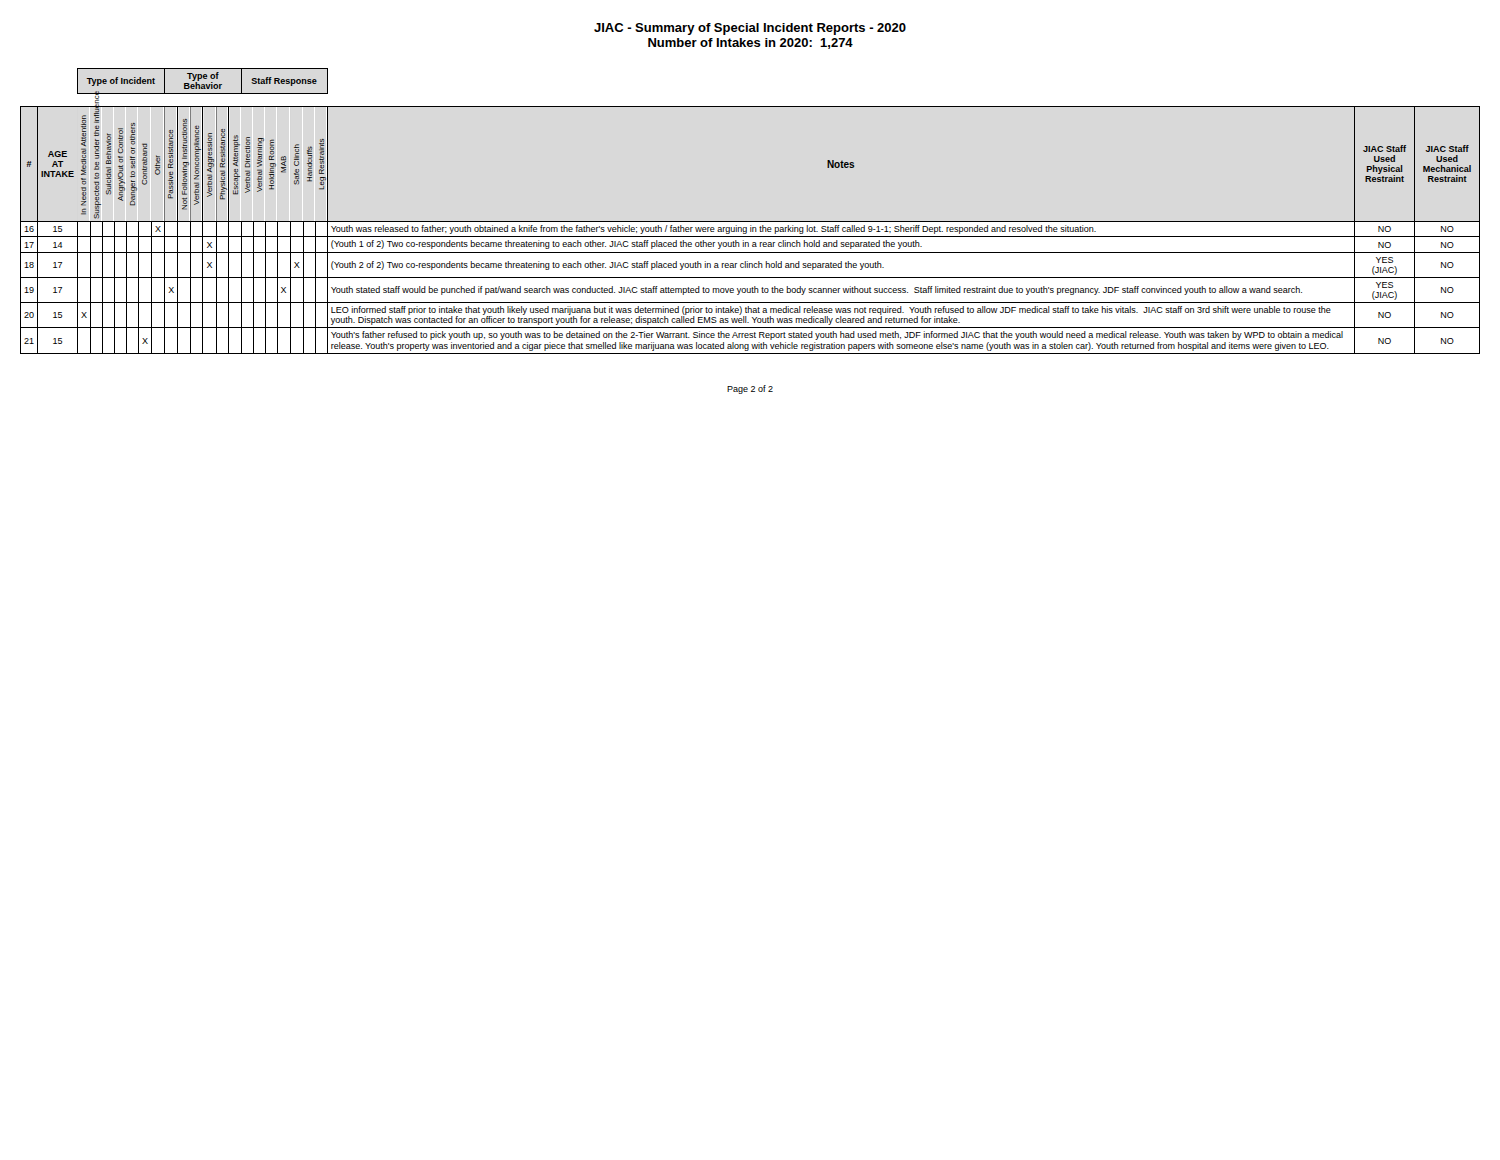JIAC - Summary of Special Incident Reports - 2020
Number of Intakes in 2020: 1,274
| | | Type of Incident | Type of Behavior | Staff Response | | | |
| --- | --- | --- | --- | --- | --- | --- | --- |
| # | AGE AT INTAKE | In Need of Medical Attention | Suspected to be under the influence | Suicidal Behavior | Angry/Out of Control | Danger to self or others | Contraband | Other | Passive Resistance | Not Following Instructions | Verbal Noncompliance | Verbal Aggression | Physical Resistance | Escape Attempts | Verbal Direction | Verbal Warning | Holding Room | MAB | Safe Clinch | Handcuffs | Leg Restraints | Notes | JIAC Staff Used Physical Restraint | JIAC Staff Used Mechanical Restraint |
| 16 | 15 | | | | | | | X | | | | | | | | | | | | | | Youth was released to father; youth obtained a knife from the father's vehicle; youth / father were arguing in the parking lot. Staff called 9-1-1; Sheriff Dept. responded and resolved the situation. | NO | NO |
| 17 | 14 | | | | | | | | | | | X | | | | | | | | | | (Youth 1 of 2) Two co-respondents became threatening to each other. JIAC staff placed the other youth in a rear clinch hold and separated the youth. | NO | NO |
| 18 | 17 | | | | | | | | | | | X | | | | | | | X | | | (Youth 2 of 2) Two co-respondents became threatening to each other. JIAC staff placed youth in a rear clinch hold and separated the youth. | YES (JIAC) | NO |
| 19 | 17 | | | | | | | | X | | | | | | | | | X | | | | Youth stated staff would be punched if pat/wand search was conducted. JIAC staff attempted to move youth to the body scanner without success. Staff limited restraint due to youth's pregnancy. JDF staff convinced youth to allow a wand search. | YES (JIAC) | NO |
| 20 | 15 | X | | | | | | | | | | | | | | | | | | | | LEO informed staff prior to intake that youth likely used marijuana but it was determined (prior to intake) that a medical release was not required. Youth refused to allow JDF medical staff to take his vitals. JIAC staff on 3rd shift were unable to rouse the youth. Dispatch was contacted for an officer to transport youth for a release; dispatch called EMS as well. Youth was medically cleared and returned for intake. | NO | NO |
| 21 | 15 | | | | | | X | | | | | | | | | | | | | | | Youth's father refused to pick youth up, so youth was to be detained on the 2-Tier Warrant. Since the Arrest Report stated youth had used meth, JDF informed JIAC that the youth would need a medical release. Youth was taken by WPD to obtain a medical release. Youth's property was inventoried and a cigar piece that smelled like marijuana was located along with vehicle registration papers with someone else's name (youth was in a stolen car). Youth returned from hospital and items were given to LEO. | NO | NO |
Page 2 of 2